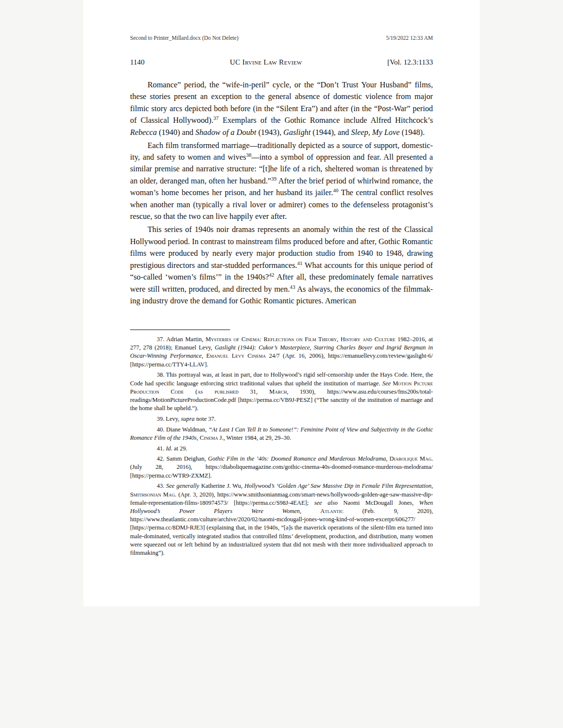Second to Printer_Millard.docx (Do Not Delete) 5/19/2022 12:33 AM
1140 UC Irvine Law Review [Vol. 12.3:1133
Romance” period, the “wife-in-peril” cycle, or the “Don’t Trust Your Husband” films, these stories present an exception to the general absence of domestic violence from major filmic story arcs depicted both before (in the “Silent Era”) and after (in the “Post-War” period of Classical Hollywood).37 Exemplars of the Gothic Romance include Alfred Hitchcock’s Rebecca (1940) and Shadow of a Doubt (1943), Gaslight (1944), and Sleep, My Love (1948).
Each film transformed marriage—traditionally depicted as a source of support, domesticity, and safety to women and wives38—into a symbol of oppression and fear. All presented a similar premise and narrative structure: “[t]he life of a rich, sheltered woman is threatened by an older, deranged man, often her husband.”39 After the brief period of whirlwind romance, the woman’s home becomes her prison, and her husband its jailer.40 The central conflict resolves when another man (typically a rival lover or admirer) comes to the defenseless protagonist’s rescue, so that the two can live happily ever after.
This series of 1940s noir dramas represents an anomaly within the rest of the Classical Hollywood period. In contrast to mainstream films produced before and after, Gothic Romantic films were produced by nearly every major production studio from 1940 to 1948, drawing prestigious directors and star-studded performances.41 What accounts for this unique period of “so-called ‘women’s films’” in the 1940s?42 After all, these predominately female narratives were still written, produced, and directed by men.43 As always, the economics of the filmmaking industry drove the demand for Gothic Romantic pictures. American
37. Adrian Martin, Mysteries of Cinema: Reflections on Film Theory, History and Culture 1982–2016, at 277, 278 (2018); Emanuel Levy, Gaslight (1944): Cukor’s Masterpiece, Starring Charles Boyer and Ingrid Bergman in Oscar-Winning Performance, Emanuel Levy Cinema 24/7 (Apr. 16, 2006), https://emanuellevy.com/review/gaslight-6/ [https://perma.cc/TTY4-LLAV].
38. This portrayal was, at least in part, due to Hollywood’s rigid self-censorship under the Hays Code. Here, the Code had specific language enforcing strict traditional values that upheld the institution of marriage. See Motion Picture Production Code (as published 31, March, 1930), https://www.asu.edu/courses/fms200s/total-readings/MotionPictureProductionCode.pdf [https://perma.cc/VB9J-PESZ] (“The sanctity of the institution of marriage and the home shall be upheld.”).
39. Levy, supra note 37.
40. Diane Waldman, “At Last I Can Tell It to Someone!”: Feminine Point of View and Subjectivity in the Gothic Romance Film of the 1940s, Cinema J., Winter 1984, at 29, 29–30.
41. Id. at 29.
42. Samm Deighan, Gothic Film in the ’40s: Doomed Romance and Murderous Melodrama, Diabolique Mag. (July 28, 2016), https://diaboliquemagazine.com/gothic-cinema-40s-doomed-romance-murderous-melodrama/ [https://perma.cc/WTR9-ZXMZ].
43. See generally Katherine J. Wu, Hollywood’s ‘Golden Age’ Saw Massive Dip in Female Film Representation, Smithsonian Mag. (Apr. 3, 2020), https://www.smithsonianmag.com/smart-news/hollywoods-golden-age-saw-massive-dip-female-representation-films-180974573/ [https://perma.cc/S98J-4EAE]; see also Naomi McDougall Jones, When Hollywood’s Power Players Were Women, Atlantic (Feb. 9, 2020), https://www.theatlantic.com/culture/archive/2020/02/naomi-mcdougall-jones-wrong-kind-of-women-excerpt/606277/ [https://perma.cc/8DMJ-RJE3] (explaining that, in the 1940s, “[a]s the maverick operations of the silent-film era turned into male-dominated, vertically integrated studios that controlled films’ development, production, and distribution, many women were squeezed out or left behind by an industrialized system that did not mesh with their more individualized approach to filmmaking”).